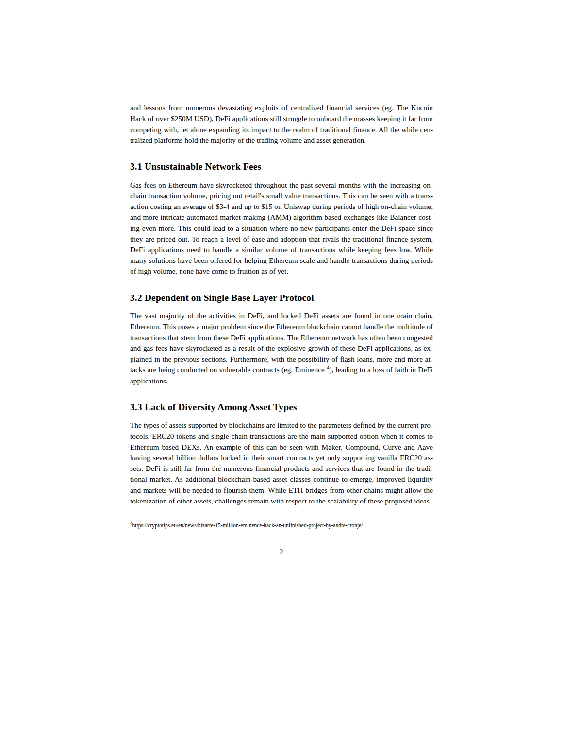and lessons from numerous devastating exploits of centralized financial services (eg. The Kucoin Hack of over $250M USD), DeFi applications still struggle to onboard the masses keeping it far from competing with, let alone expanding its impact to the realm of traditional finance. All the while centralized platforms hold the majority of the trading volume and asset generation.
3.1 Unsustainable Network Fees
Gas fees on Ethereum have skyrocketed throughout the past several months with the increasing on-chain transaction volume, pricing out retail's small value transactions. This can be seen with a transaction costing an average of $3-4 and up to $15 on Uniswap during periods of high on-chain volume, and more intricate automated market-making (AMM) algorithm based exchanges like Balancer costing even more. This could lead to a situation where no new participants enter the DeFi space since they are priced out. To reach a level of ease and adoption that rivals the traditional finance system, DeFi applications need to handle a similar volume of transactions while keeping fees low. While many solutions have been offered for helping Ethereum scale and handle transactions during periods of high volume, none have come to fruition as of yet.
3.2 Dependent on Single Base Layer Protocol
The vast majority of the activities in DeFi, and locked DeFi assets are found in one main chain, Ethereum. This poses a major problem since the Ethereum blockchain cannot handle the multitude of transactions that stem from these DeFi applications. The Ethereum network has often been congested and gas fees have skyrocketed as a result of the explosive growth of these DeFi applications, as explained in the previous sections. Furthermore, with the possibility of flash loans, more and more attacks are being conducted on vulnerable contracts (eg. Eminence 4), leading to a loss of faith in DeFi applications.
3.3 Lack of Diversity Among Asset Types
The types of assets supported by blockchains are limited to the parameters defined by the current protocols. ERC20 tokens and single-chain transactions are the main supported option when it comes to Ethereum based DEXs. An example of this can be seen with Maker, Compound, Curve and Aave having several billion dollars locked in their smart contracts yet only supporting vanilla ERC20 assets. DeFi is still far from the numerous financial products and services that are found in the traditional market. As additional blockchain-based asset classes continue to emerge, improved liquidity and markets will be needed to flourish them. While ETH-bridges from other chains might allow the tokenization of other assets, challenges remain with respect to the scalability of these proposed ideas.
4https://cryptotips.eu/en/news/bizarre-15-million-eminence-hack-an-unfinished-project-by-andre-cronje/
2